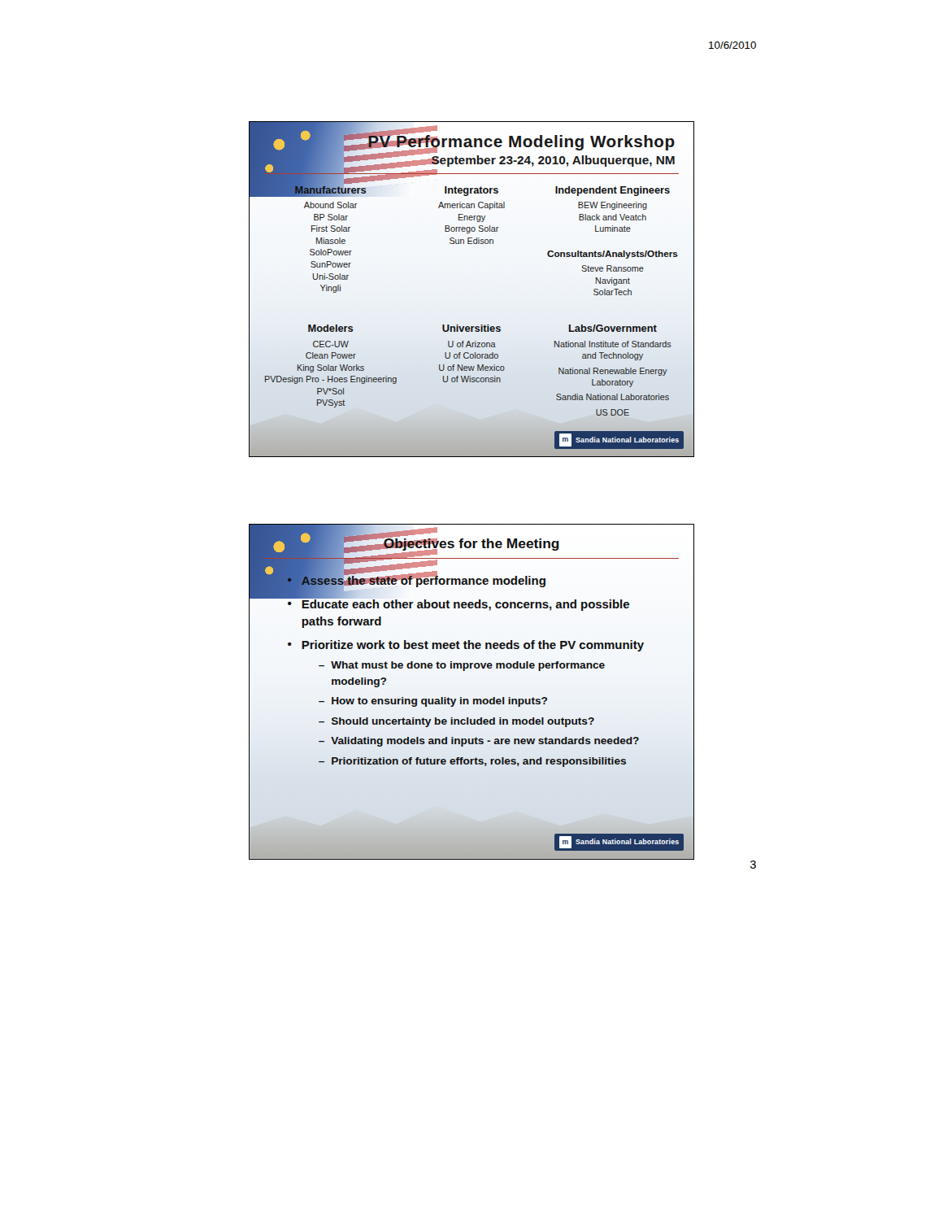10/6/2010
PV Performance Modeling Workshop
September 23-24, 2010, Albuquerque, NM
Manufacturers
Abound Solar
BP Solar
First Solar
Miasole
SoloPower
SunPower
Uni-Solar
Yingli
Integrators
American Capital
Energy
Borrego Solar
Sun Edison
Independent Engineers
BEW Engineering
Black and Veatch
Luminate
Consultants/Analysts/Others
Steve Ransome
Navigant
SolarTech
Modelers
CEC-UW
Clean Power
King Solar Works
PVDesign Pro - Hoes Engineering
PV*Sol
PVSyst
Universities
U of Arizona
U of Colorado
U of New Mexico
U of Wisconsin
Labs/Government
National Institute of Standards and Technology
National Renewable Energy Laboratory
Sandia National Laboratories
US DOE
m Sandia National Laboratories
Objectives for the Meeting
Assess the state of performance modeling
Educate each other about needs, concerns, and possible paths forward
Prioritize work to best meet the needs of the PV community
What must be done to improve module performance modeling?
How to ensuring quality in model inputs?
Should uncertainty be included in model outputs?
Validating models and inputs - are new standards needed?
Prioritization of future efforts, roles, and responsibilities
m Sandia National Laboratories
3